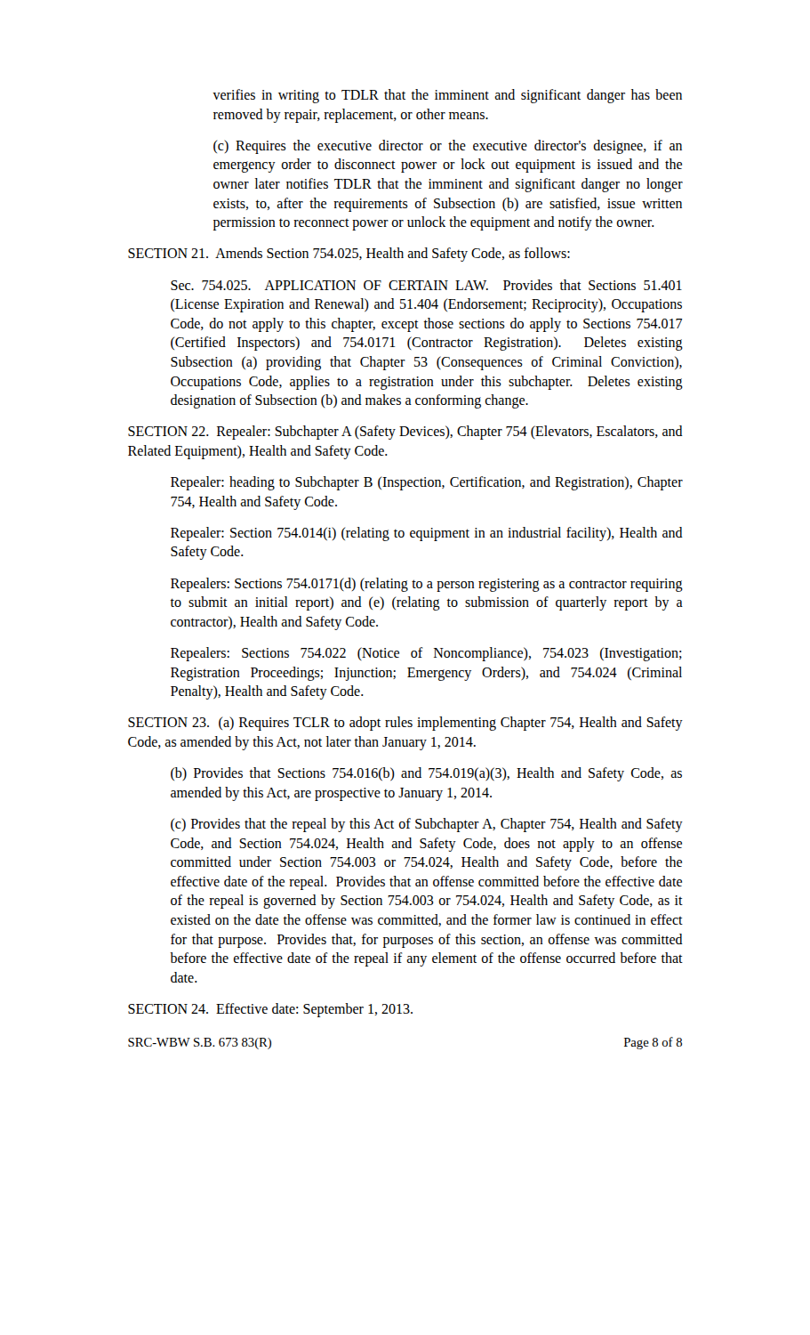verifies in writing to TDLR that the imminent and significant danger has been removed by repair, replacement, or other means.
(c) Requires the executive director or the executive director's designee, if an emergency order to disconnect power or lock out equipment is issued and the owner later notifies TDLR that the imminent and significant danger no longer exists, to, after the requirements of Subsection (b) are satisfied, issue written permission to reconnect power or unlock the equipment and notify the owner.
SECTION 21. Amends Section 754.025, Health and Safety Code, as follows:
Sec. 754.025. APPLICATION OF CERTAIN LAW. Provides that Sections 51.401 (License Expiration and Renewal) and 51.404 (Endorsement; Reciprocity), Occupations Code, do not apply to this chapter, except those sections do apply to Sections 754.017 (Certified Inspectors) and 754.0171 (Contractor Registration). Deletes existing Subsection (a) providing that Chapter 53 (Consequences of Criminal Conviction), Occupations Code, applies to a registration under this subchapter. Deletes existing designation of Subsection (b) and makes a conforming change.
SECTION 22. Repealer: Subchapter A (Safety Devices), Chapter 754 (Elevators, Escalators, and Related Equipment), Health and Safety Code.
Repealer: heading to Subchapter B (Inspection, Certification, and Registration), Chapter 754, Health and Safety Code.
Repealer: Section 754.014(i) (relating to equipment in an industrial facility), Health and Safety Code.
Repealers: Sections 754.0171(d) (relating to a person registering as a contractor requiring to submit an initial report) and (e) (relating to submission of quarterly report by a contractor), Health and Safety Code.
Repealers: Sections 754.022 (Notice of Noncompliance), 754.023 (Investigation; Registration Proceedings; Injunction; Emergency Orders), and 754.024 (Criminal Penalty), Health and Safety Code.
SECTION 23. (a) Requires TCLR to adopt rules implementing Chapter 754, Health and Safety Code, as amended by this Act, not later than January 1, 2014.
(b) Provides that Sections 754.016(b) and 754.019(a)(3), Health and Safety Code, as amended by this Act, are prospective to January 1, 2014.
(c) Provides that the repeal by this Act of Subchapter A, Chapter 754, Health and Safety Code, and Section 754.024, Health and Safety Code, does not apply to an offense committed under Section 754.003 or 754.024, Health and Safety Code, before the effective date of the repeal. Provides that an offense committed before the effective date of the repeal is governed by Section 754.003 or 754.024, Health and Safety Code, as it existed on the date the offense was committed, and the former law is continued in effect for that purpose. Provides that, for purposes of this section, an offense was committed before the effective date of the repeal if any element of the offense occurred before that date.
SECTION 24. Effective date: September 1, 2013.
SRC-WBW S.B. 673 83(R) Page 8 of 8